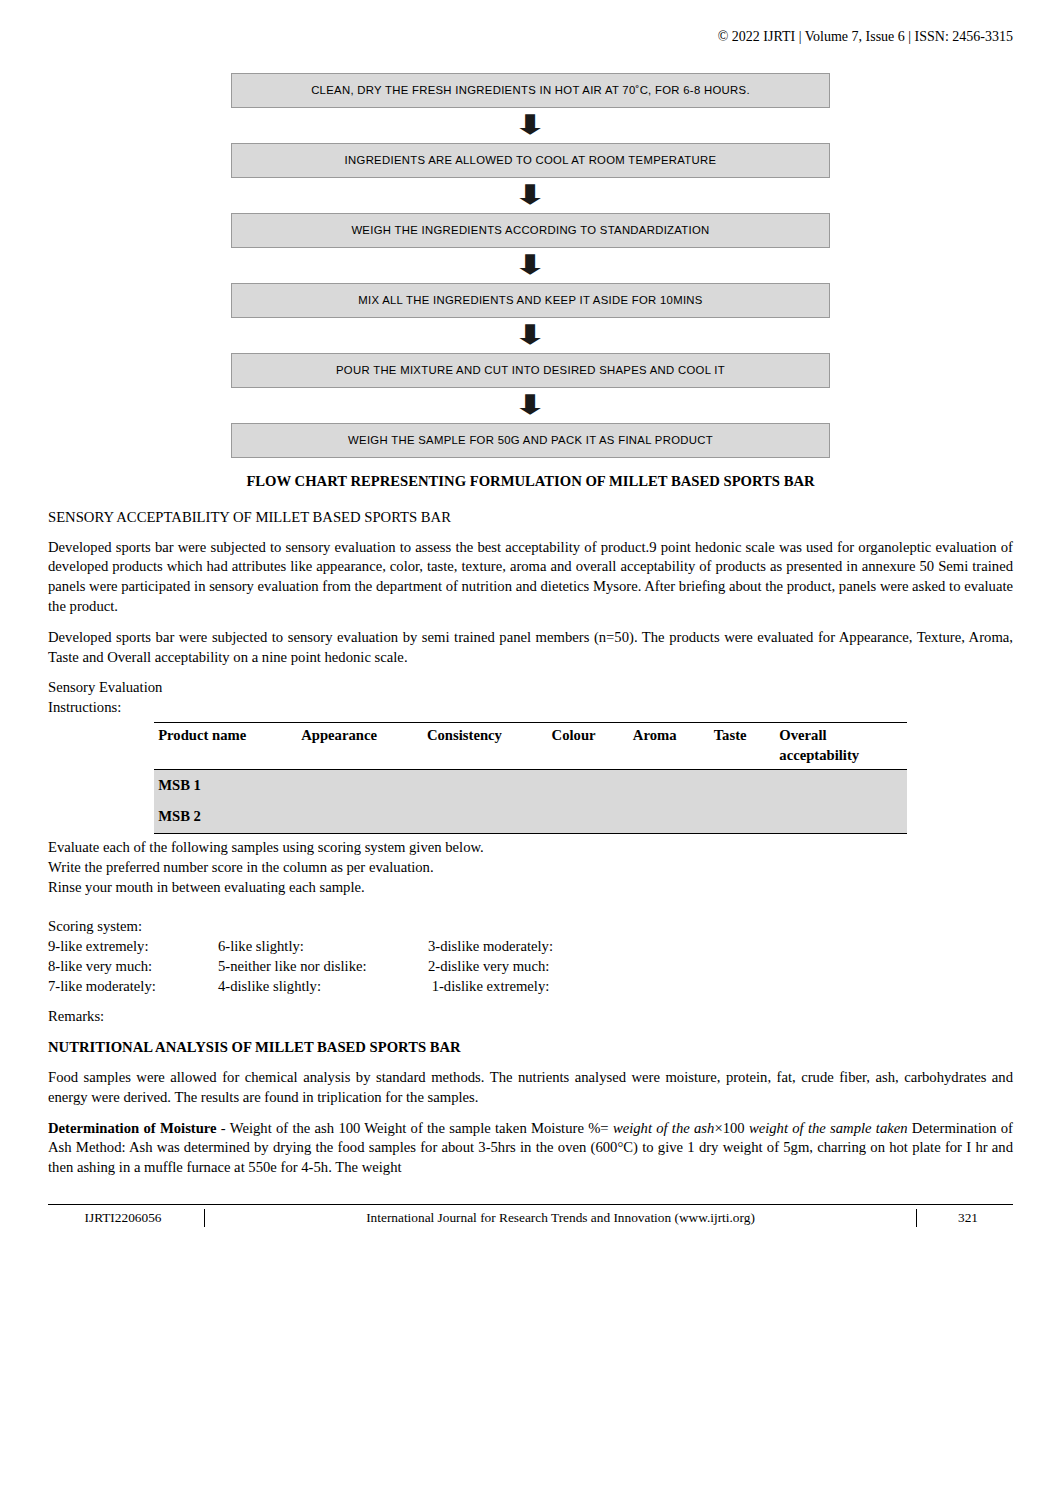© 2022 IJRTI | Volume 7, Issue 6 | ISSN: 2456-3315
CLEAN, DRY THE FRESH INGREDIENTS IN HOT AIR AT 70˚c, FOR 6-8 HOURS.
⬇
INGREDIENTS ARE ALLOWED TO COOL AT ROOM TEMPERATURE
⬇
WEIGH THE INGREDIENTS ACCORDING TO STANDARDIZATION
⬇
MIX ALL THE INGREDIENTS AND KEEP IT ASIDE FOR 10mins
⬇
POUR THE MIXTURE AND CUT INTO DESIRED SHAPES AND COOL IT
⬇
WEIGH THE SAMPLE FOR 50g AND PACK IT AS FINAL PRODUCT
FLOW CHART REPRESENTING FORMULATION OF MILLET BASED SPORTS BAR
SENSORY ACCEPTABILITY OF MILLET BASED SPORTS BAR
Developed sports bar were subjected to sensory evaluation to assess the best acceptability of product.9 point hedonic scale was used for organoleptic evaluation of developed products which had attributes like appearance, color, taste, texture, aroma and overall acceptability of products as presented in annexure 50 Semi trained panels were participated in sensory evaluation from the department of nutrition and dietetics Mysore. After briefing about the product, panels were asked to evaluate the product.
Developed sports bar were subjected to sensory evaluation by semi trained panel members (n=50). The products were evaluated for Appearance, Texture, Aroma, Taste and Overall acceptability on a nine point hedonic scale.
Sensory Evaluation
Instructions:
| Product name | Appearance | Consistency | Colour | Aroma | Taste | Overall acceptability |
| --- | --- | --- | --- | --- | --- | --- |
| MSB 1 | | | | | | |
| MSB 2 | | | | | | |
Evaluate each of the following samples using scoring system given below.
Write the preferred number score in the column as per evaluation.
Rinse your mouth in between evaluating each sample.
Scoring system:
9-like extremely: 6-like slightly: 3-dislike moderately:
8-like very much: 5-neither like nor dislike: 2-dislike very much:
7-like moderately: 4-dislike slightly: 1-dislike extremely:
Remarks:
NUTRITIONAL ANALYSIS OF MILLET BASED SPORTS BAR
Food samples were allowed for chemical analysis by standard methods. The nutrients analysed were moisture, protein, fat, crude fiber, ash, carbohydrates and energy were derived. The results are found in triplication for the samples.
Determination of Moisture - Weight of the ash 100 Weight of the sample taken Moisture %= weight of the ash×100 weight of the sample taken Determination of Ash Method: Ash was determined by drying the food samples for about 3-5hrs in the oven (600°C) to give 1 dry weight of 5gm, charring on hot plate for I hr and then ashing in a muffle furnace at 550e for 4-5h. The weight
IJRTI2206056
International Journal for Research Trends and Innovation (www.ijrti.org)
321